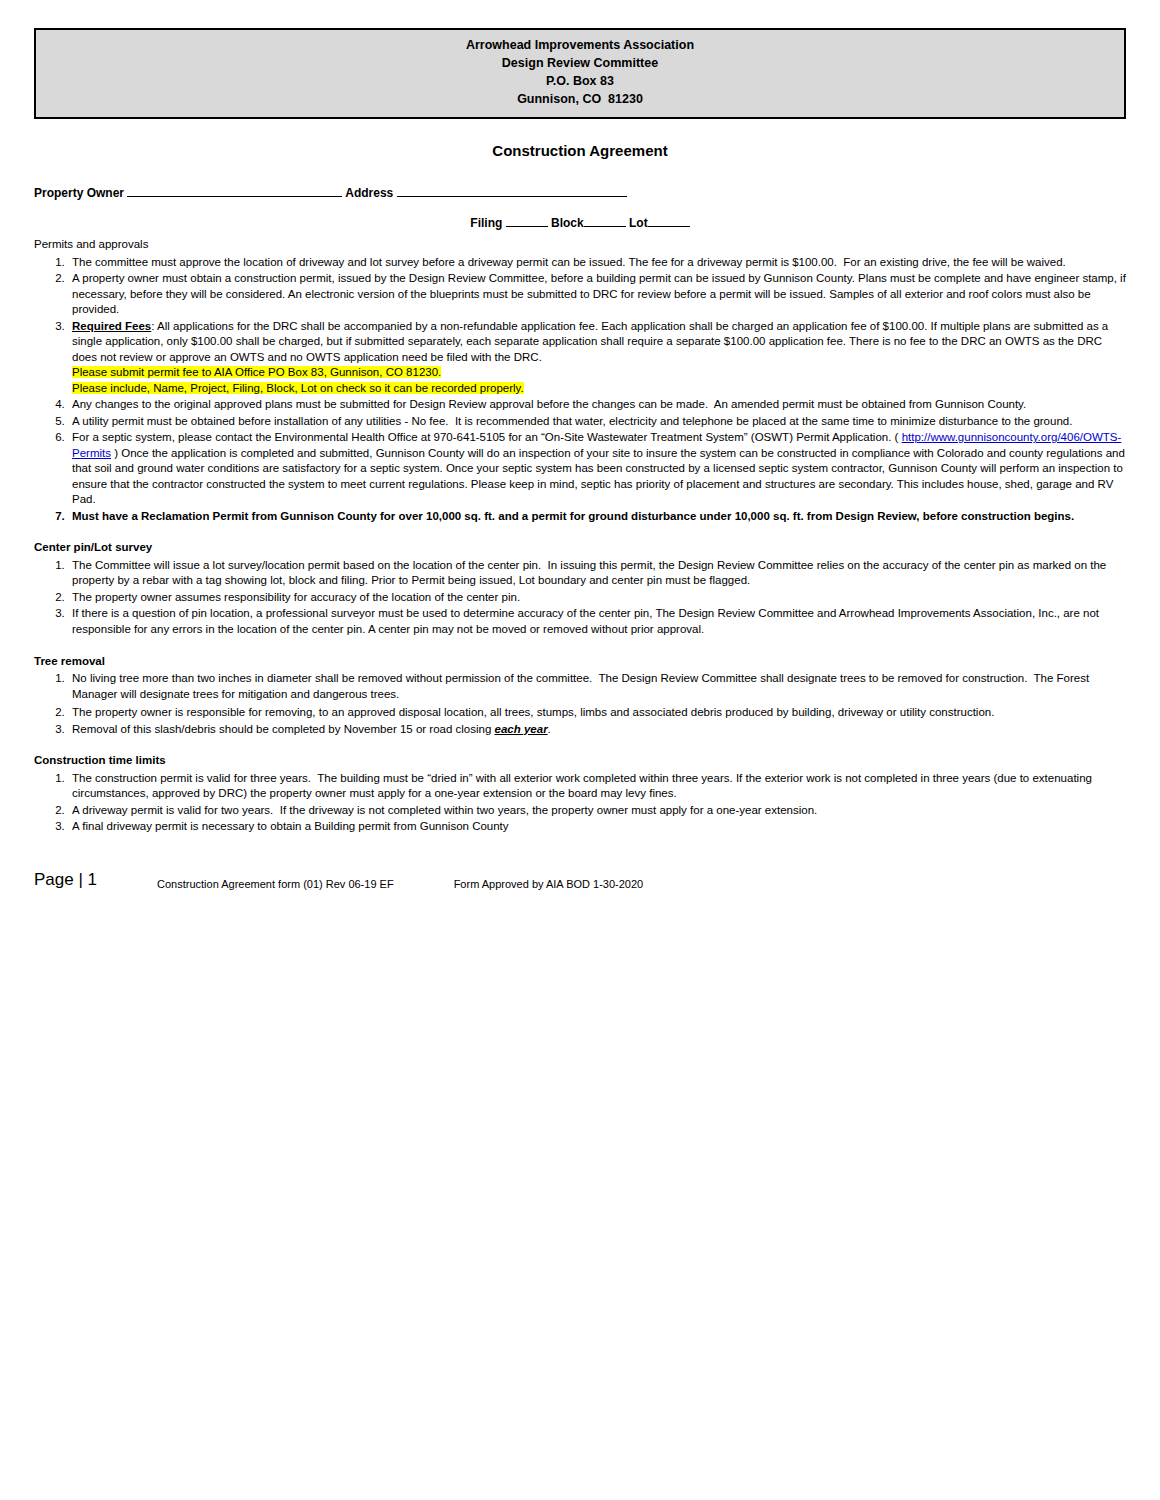Arrowhead Improvements Association
Design Review Committee
P.O. Box 83
Gunnison, CO 81230
Construction Agreement
Property Owner Address
Filing Block Lot
Permits and approvals
The committee must approve the location of driveway and lot survey before a driveway permit can be issued. The fee for a driveway permit is $100.00. For an existing drive, the fee will be waived.
A property owner must obtain a construction permit, issued by the Design Review Committee, before a building permit can be issued by Gunnison County. Plans must be complete and have engineer stamp, if necessary, before they will be considered. An electronic version of the blueprints must be submitted to DRC for review before a permit will be issued. Samples of all exterior and roof colors must also be provided.
Required Fees: All applications for the DRC shall be accompanied by a non-refundable application fee. Each application shall be charged an application fee of $100.00. If multiple plans are submitted as a single application, only $100.00 shall be charged, but if submitted separately, each separate application shall require a separate $100.00 application fee. There is no fee to the DRC an OWTS as the DRC does not review or approve an OWTS and no OWTS application need be filed with the DRC.
Please submit permit fee to AIA Office PO Box 83, Gunnison, CO 81230.
Please include, Name, Project, Filing, Block, Lot on check so it can be recorded properly.
Any changes to the original approved plans must be submitted for Design Review approval before the changes can be made. An amended permit must be obtained from Gunnison County.
A utility permit must be obtained before installation of any utilities - No fee. It is recommended that water, electricity and telephone be placed at the same time to minimize disturbance to the ground.
For a septic system, please contact the Environmental Health Office at 970-641-5105 for an “On-Site Wastewater Treatment System” (OSWT) Permit Application. ( http://www.gunnisoncounty.org/406/OWTS-Permits ) Once the application is completed and submitted, Gunnison County will do an inspection of your site to insure the system can be constructed in compliance with Colorado and county regulations and that soil and ground water conditions are satisfactory for a septic system. Once your septic system has been constructed by a licensed septic system contractor, Gunnison County will perform an inspection to ensure that the contractor constructed the system to meet current regulations. Please keep in mind, septic has priority of placement and structures are secondary. This includes house, shed, garage and RV Pad.
Must have a Reclamation Permit from Gunnison County for over 10,000 sq. ft. and a permit for ground disturbance under 10,000 sq. ft. from Design Review, before construction begins.
Center pin/Lot survey
The Committee will issue a lot survey/location permit based on the location of the center pin. In issuing this permit, the Design Review Committee relies on the accuracy of the center pin as marked on the property by a rebar with a tag showing lot, block and filing. Prior to Permit being issued, Lot boundary and center pin must be flagged.
The property owner assumes responsibility for accuracy of the location of the center pin.
If there is a question of pin location, a professional surveyor must be used to determine accuracy of the center pin, The Design Review Committee and Arrowhead Improvements Association, Inc., are not responsible for any errors in the location of the center pin. A center pin may not be moved or removed without prior approval.
Tree removal
No living tree more than two inches in diameter shall be removed without permission of the committee. The Design Review Committee shall designate trees to be removed for construction. The Forest Manager will designate trees for mitigation and dangerous trees.
The property owner is responsible for removing, to an approved disposal location, all trees, stumps, limbs and associated debris produced by building, driveway or utility construction.
Removal of this slash/debris should be completed by November 15 or road closing each year.
Construction time limits
The construction permit is valid for three years. The building must be “dried in” with all exterior work completed within three years. If the exterior work is not completed in three years (due to extenuating circumstances, approved by DRC) the property owner must apply for a one-year extension or the board may levy fines.
A driveway permit is valid for two years. If the driveway is not completed within two years, the property owner must apply for a one-year extension.
A final driveway permit is necessary to obtain a Building permit from Gunnison County
Page | 1
Construction Agreement form (01) Rev 06-19 EF
Form Approved by AIA BOD 1-30-2020